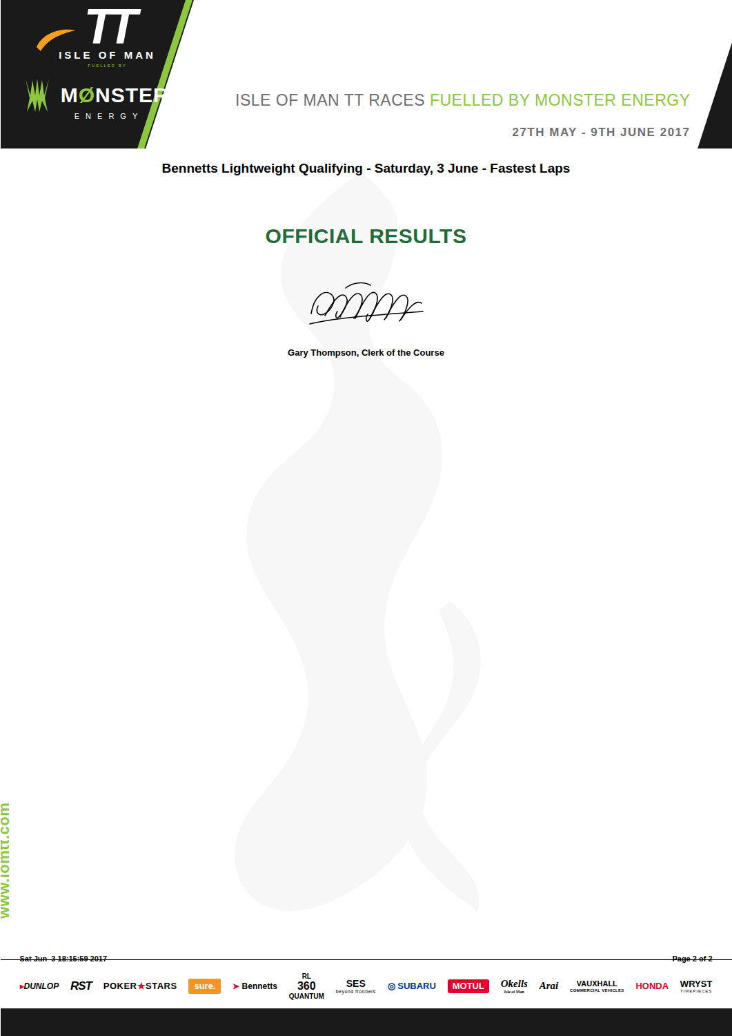TT
ISLE OF MAN
FUELLED BY
MØNSTER
ENERGY
ISLE OF MAN TT RACES FUELLED BY MONSTER ENERGY
27TH MAY - 9TH JUNE 2017
Bennetts Lightweight Qualifying - Saturday, 3 June - Fastest Laps
OFFICIAL RESULTS
Gary Thompson, Clerk of the Course
www.iomtt.com
Sat Jun 3 18:15:59 2017 Page 2 of 2
▸DUNLOP
RST
POKER★STARS
sure.
➤ Bennetts
RL360 QUANTUM
SESbeyond frontiers
◎ SUBARU
MOTUL
OkellsIsle of Man
Arai
VAUXHALLCOMMERCIAL VEHICLES
HONDA
WRYSTTIMEPIECES